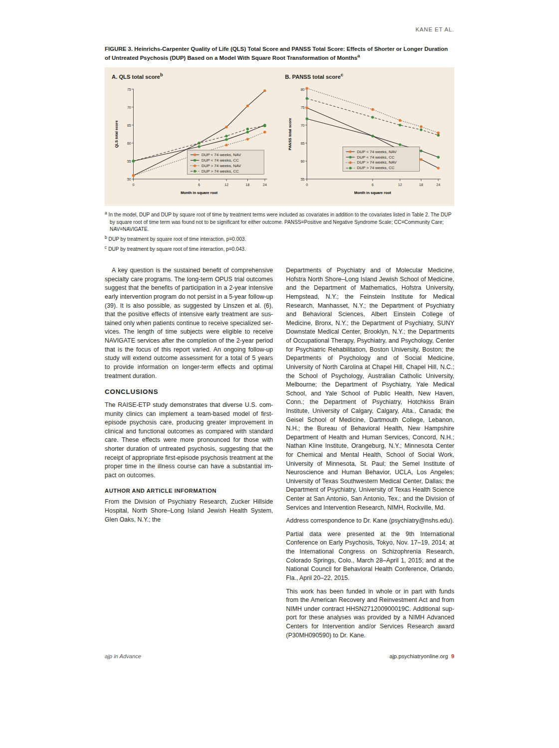KANE ET AL.
FIGURE 3. Heinrichs-Carpenter Quality of Life (QLS) Total Score and PANSS Total Score: Effects of Shorter or Longer Duration of Untreated Psychosis (DUP) Based on a Model With Square Root Transformation of Monthsa
A. QLS total scoreb
75 70 65 60 55 50 0 6 12 18 24 Month in square root QLS total score DUP < 74 weeks, NAV DUP < 74 weeks, CC DUP > 74 weeks, NAV DUP > 74 weeks, CC
B. PANSS total scorec
80 75 70 65 60 55 0 6 12 18 24 Month in square root PANSS total score DUP < 74 weeks, NAV DUP < 74 weeks, CC DUP > 74 weeks, NAV DUP > 74 weeks, CC
a In the model, DUP and DUP by square root of time by treatment terms were included as covariates in addition to the covariates listed in Table 2. The DUP by square root of time term was found not to be significant for either outcome. PANSS=Positive and Negative Syndrome Scale; CC=Community Care; NAV=NAVIGATE.
b DUP by treatment by square root of time interaction, p=0.003.
c DUP by treatment by square root of time interaction, p=0.043.
A key question is the sustained benefit of comprehensive specialty care programs. The long-term OPUS trial outcomes suggest that the benefits of participation in a 2-year intensive early intervention program do not persist in a 5-year follow-up (39). It is also possible, as suggested by Linszen et al. (6), that the positive effects of intensive early treatment are sustained only when patients continue to receive specialized services. The length of time subjects were eligible to receive NAVIGATE services after the completion of the 2-year period that is the focus of this report varied. An ongoing follow-up study will extend outcome assessment for a total of 5 years to provide information on longer-term effects and optimal treatment duration.
CONCLUSIONS
The RAISE-ETP study demonstrates that diverse U.S. community clinics can implement a team-based model of first-episode psychosis care, producing greater improvement in clinical and functional outcomes as compared with standard care. These effects were more pronounced for those with shorter duration of untreated psychosis, suggesting that the receipt of appropriate first-episode psychosis treatment at the proper time in the illness course can have a substantial impact on outcomes.
AUTHOR AND ARTICLE INFORMATION
From the Division of Psychiatry Research, Zucker Hillside Hospital, North Shore–Long Island Jewish Health System, Glen Oaks, N.Y.; the
Departments of Psychiatry and of Molecular Medicine, Hofstra North Shore–Long Island Jewish School of Medicine, and the Department of Mathematics, Hofstra University, Hempstead, N.Y.; the Feinstein Institute for Medical Research, Manhasset, N.Y.; the Department of Psychiatry and Behavioral Sciences, Albert Einstein College of Medicine, Bronx, N.Y.; the Department of Psychiatry, SUNY Downstate Medical Center, Brooklyn, N.Y.; the Departments of Occupational Therapy, Psychiatry, and Psychology, Center for Psychiatric Rehabilitation, Boston University, Boston; the Departments of Psychology and of Social Medicine, University of North Carolina at Chapel Hill, Chapel Hill, N.C.; the School of Psychology, Australian Catholic University, Melbourne; the Department of Psychiatry, Yale Medical School, and Yale School of Public Health, New Haven, Conn.; the Department of Psychiatry, Hotchkiss Brain Institute, University of Calgary, Calgary, Alta., Canada; the Geisel School of Medicine, Dartmouth College, Lebanon, N.H.; the Bureau of Behavioral Health, New Hampshire Department of Health and Human Services, Concord, N.H.; Nathan Kline Institute, Orangeburg, N.Y.; Minnesota Center for Chemical and Mental Health, School of Social Work, University of Minnesota, St. Paul; the Semel Institute of Neuroscience and Human Behavior, UCLA, Los Angeles; University of Texas Southwestern Medical Center, Dallas; the Department of Psychiatry, University of Texas Health Science Center at San Antonio, San Antonio, Tex.; and the Division of Services and Intervention Research, NIMH, Rockville, Md.
Address correspondence to Dr. Kane (psychiatry@nshs.edu).
Partial data were presented at the 9th International Conference on Early Psychosis, Tokyo, Nov. 17–19, 2014; at the International Congress on Schizophrenia Research, Colorado Springs, Colo., March 28–April 1, 2015; and at the National Council for Behavioral Health Conference, Orlando, Fla., April 20–22, 2015.
This work has been funded in whole or in part with funds from the American Recovery and Reinvestment Act and from NIMH under contract HHSN271200900019C. Additional support for these analyses was provided by a NIMH Advanced Centers for Intervention and/or Services Research award (P30MH090590) to Dr. Kane.
ajp in Advance
ajp.psychiatryonline.org 9